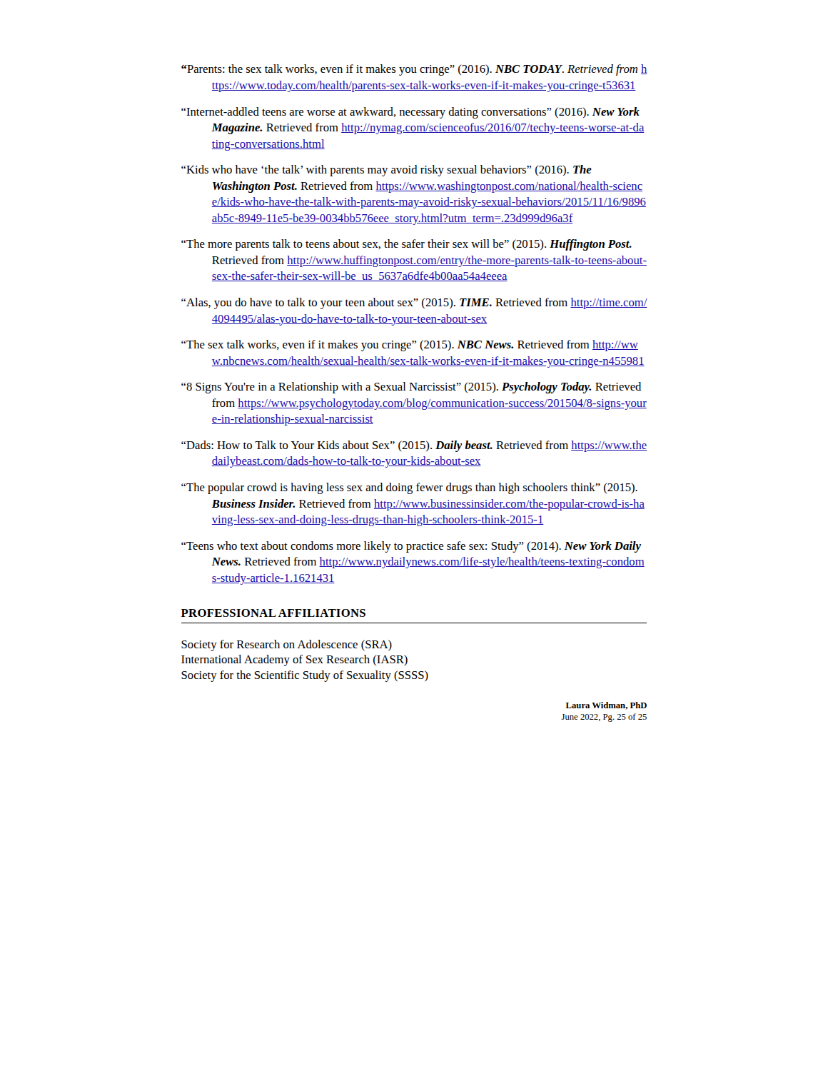“Parents: the sex talk works, even if it makes you cringe” (2016). NBC TODAY. Retrieved from https://www.today.com/health/parents-sex-talk-works-even-if-it-makes-you-cringe-t53631
“Internet-addled teens are worse at awkward, necessary dating conversations” (2016). New York Magazine. Retrieved from http://nymag.com/scienceofus/2016/07/techy-teens-worse-at-dating-conversations.html
“Kids who have ‘the talk’ with parents may avoid risky sexual behaviors” (2016). The Washington Post. Retrieved from https://www.washingtonpost.com/national/health-science/kids-who-have-the-talk-with-parents-may-avoid-risky-sexual-behaviors/2015/11/16/9896ab5c-8949-11e5-be39-0034bb576eee_story.html?utm_term=.23d999d96a3f
“The more parents talk to teens about sex, the safer their sex will be” (2015). Huffington Post. Retrieved from http://www.huffingtonpost.com/entry/the-more-parents-talk-to-teens-about-sex-the-safer-their-sex-will-be_us_5637a6dfe4b00aa54a4eeea
“Alas, you do have to talk to your teen about sex” (2015). TIME. Retrieved from http://time.com/4094495/alas-you-do-have-to-talk-to-your-teen-about-sex
“The sex talk works, even if it makes you cringe” (2015). NBC News. Retrieved from http://www.nbcnews.com/health/sexual-health/sex-talk-works-even-if-it-makes-you-cringe-n455981
“8 Signs You're in a Relationship with a Sexual Narcissist” (2015). Psychology Today. Retrieved from https://www.psychologytoday.com/blog/communication-success/201504/8-signs-youre-in-relationship-sexual-narcissist
“Dads: How to Talk to Your Kids about Sex” (2015). Daily beast. Retrieved from https://www.thedailybeast.com/dads-how-to-talk-to-your-kids-about-sex
“The popular crowd is having less sex and doing fewer drugs than high schoolers think” (2015). Business Insider. Retrieved from http://www.businessinsider.com/the-popular-crowd-is-having-less-sex-and-doing-less-drugs-than-high-schoolers-think-2015-1
“Teens who text about condoms more likely to practice safe sex: Study” (2014). New York Daily News. Retrieved from http://www.nydailynews.com/life-style/health/teens-texting-condoms-study-article-1.1621431
PROFESSIONAL AFFILIATIONS
Society for Research on Adolescence (SRA)
International Academy of Sex Research (IASR)
Society for the Scientific Study of Sexuality (SSSS)
Laura Widman, PhD
June 2022, Pg. 25 of 25